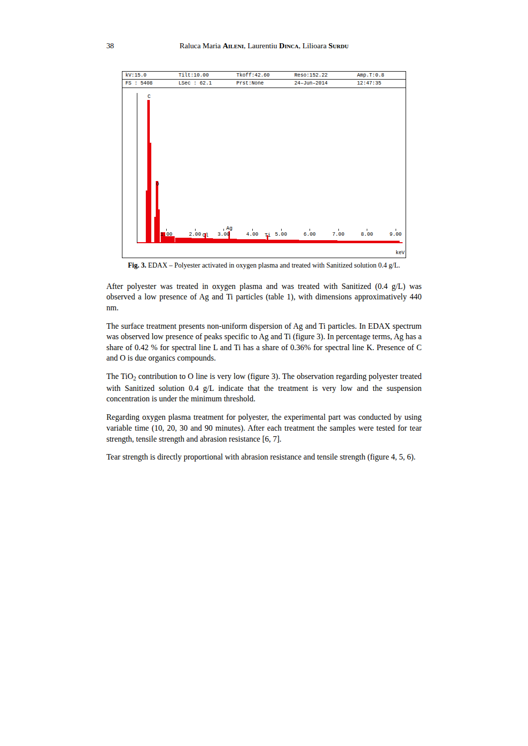38
Raluca Maria Aileni, Laurentiu Dinca, Lilioara Surdu
kV:15.0
Tilt:10.00
Tkoff:42.60
Reso:152.22
Amp.T:0.8
FS : 5408
LSec : 62.1
Prst:None
24–Jun–2014
12:47:35
C
O
Cl
Ag
Ti
1.00
2.00
3.00
4.00
5.00
6.00
7.00
8.00
9.00
keV
Fig. 3. EDAX – Polyester activated in oxygen plasma and treated with Sanitized solution 0.4 g/L.
After polyester was treated in oxygen plasma and was treated with Sanitized (0.4 g/L) was observed a low presence of Ag and Ti particles (table 1), with dimensions approximatively 440 nm.
The surface treatment presents non-uniform dispersion of Ag and Ti particles. In EDAX spectrum was observed low presence of peaks specific to Ag and Ti (figure 3). In percentage terms, Ag has a share of 0.42 % for spectral line L and Ti has a share of 0.36% for spectral line K. Presence of C and O is due organics compounds.
The TiO2 contribution to O line is very low (figure 3). The observation regarding polyester treated with Sanitized solution 0.4 g/L indicate that the treatment is very low and the suspension concentration is under the minimum threshold.
Regarding oxygen plasma treatment for polyester, the experimental part was conducted by using variable time (10, 20, 30 and 90 minutes). After each treatment the samples were tested for tear strength, tensile strength and abrasion resistance [6, 7].
Tear strength is directly proportional with abrasion resistance and tensile strength (figure 4, 5, 6).